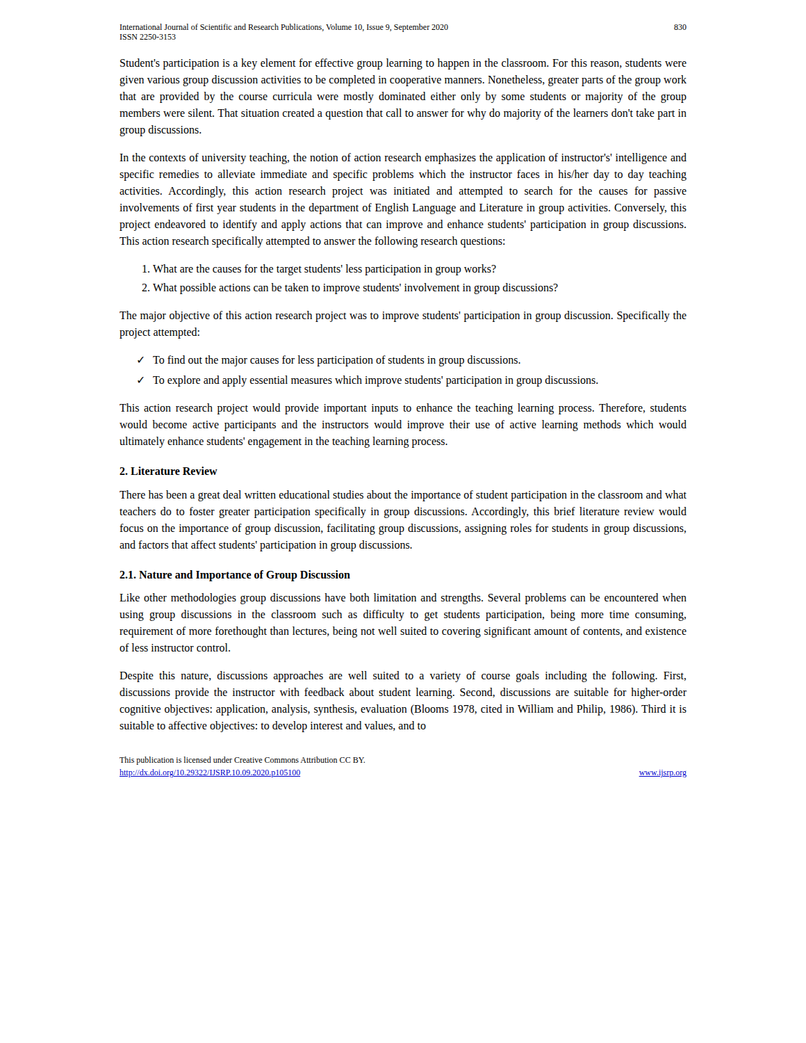International Journal of Scientific and Research Publications, Volume 10, Issue 9, September 2020 830
ISSN 2250-3153
Student's participation is a key element for effective group learning to happen in the classroom. For this reason, students were given various group discussion activities to be completed in cooperative manners. Nonetheless, greater parts of the group work that are provided by the course curricula were mostly dominated either only by some students or majority of the group members were silent. That situation created a question that call to answer for why do majority of the learners don't take part in group discussions.
In the contexts of university teaching, the notion of action research emphasizes the application of instructor's' intelligence and specific remedies to alleviate immediate and specific problems which the instructor faces in his/her day to day teaching activities. Accordingly, this action research project was initiated and attempted to search for the causes for passive involvements of first year students in the department of English Language and Literature in group activities. Conversely, this project endeavored to identify and apply actions that can improve and enhance students' participation in group discussions. This action research specifically attempted to answer the following research questions:
What are the causes for the target students' less participation in group works?
What possible actions can be taken to improve students' involvement in group discussions?
The major objective of this action research project was to improve students' participation in group discussion. Specifically the project attempted:
To find out the major causes for less participation of students in group discussions.
To explore and apply essential measures which improve students' participation in group discussions.
This action research project would provide important inputs to enhance the teaching learning process. Therefore, students would become active participants and the instructors would improve their use of active learning methods which would ultimately enhance students' engagement in the teaching learning process.
2. Literature Review
There has been a great deal written educational studies about the importance of student participation in the classroom and what teachers do to foster greater participation specifically in group discussions. Accordingly, this brief literature review would focus on the importance of group discussion, facilitating group discussions, assigning roles for students in group discussions, and factors that affect students' participation in group discussions.
2.1. Nature and Importance of Group Discussion
Like other methodologies group discussions have both limitation and strengths. Several problems can be encountered when using group discussions in the classroom such as difficulty to get students participation, being more time consuming, requirement of more forethought than lectures, being not well suited to covering significant amount of contents, and existence of less instructor control.
Despite this nature, discussions approaches are well suited to a variety of course goals including the following. First, discussions provide the instructor with feedback about student learning. Second, discussions are suitable for higher-order cognitive objectives: application, analysis, synthesis, evaluation (Blooms 1978, cited in William and Philip, 1986). Third it is suitable to affective objectives: to develop interest and values, and to
This publication is licensed under Creative Commons Attribution CC BY.
http://dx.doi.org/10.29322/IJSRP.10.09.2020.p105100 www.ijsrp.org